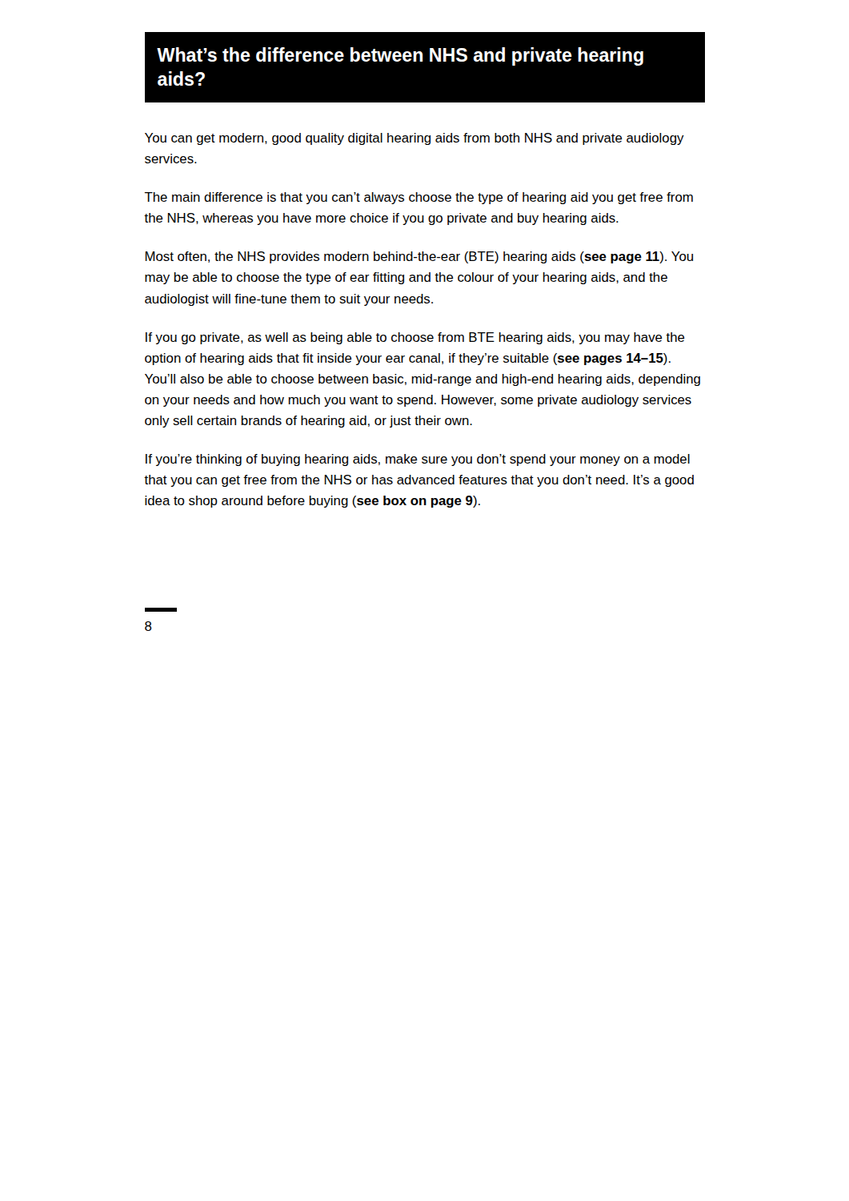What’s the difference between NHS and private hearing aids?
You can get modern, good quality digital hearing aids from both NHS and private audiology services.
The main difference is that you can’t always choose the type of hearing aid you get free from the NHS, whereas you have more choice if you go private and buy hearing aids.
Most often, the NHS provides modern behind-the-ear (BTE) hearing aids (see page 11). You may be able to choose the type of ear fitting and the colour of your hearing aids, and the audiologist will fine-tune them to suit your needs.
If you go private, as well as being able to choose from BTE hearing aids, you may have the option of hearing aids that fit inside your ear canal, if they’re suitable (see pages 14–15). You’ll also be able to choose between basic, mid-range and high-end hearing aids, depending on your needs and how much you want to spend. However, some private audiology services only sell certain brands of hearing aid, or just their own.
If you’re thinking of buying hearing aids, make sure you don’t spend your money on a model that you can get free from the NHS or has advanced features that you don’t need. It’s a good idea to shop around before buying (see box on page 9).
8